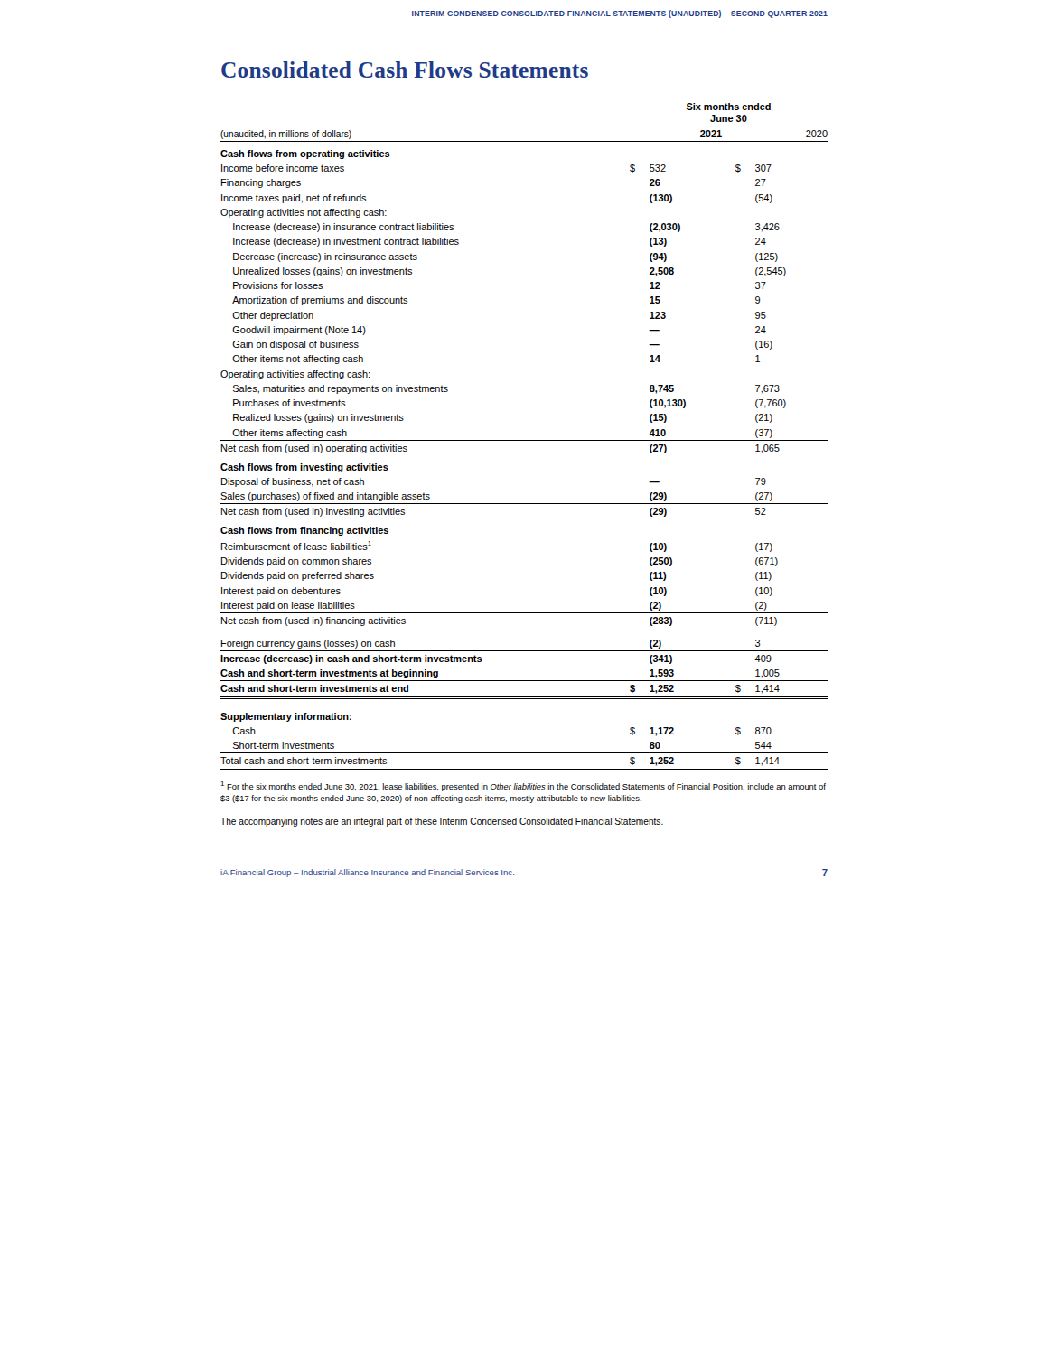INTERIM CONDENSED CONSOLIDATED FINANCIAL STATEMENTS (UNAUDITED) – SECOND QUARTER 2021
Consolidated Cash Flows Statements
| | Six months ended June 30 |
| (unaudited, in millions of dollars) | 2021 | | 2020 |
| Cash flows from operating activities | | | | | |
| Income before income taxes | $ | 532 | | $ | 307 |
| Financing charges | | 26 | | | 27 |
| Income taxes paid, net of refunds | | (130) | | | (54) |
| Operating activities not affecting cash: | | | | | |
| Increase (decrease) in insurance contract liabilities | | (2,030) | | | 3,426 |
| Increase (decrease) in investment contract liabilities | | (13) | | | 24 |
| Decrease (increase) in reinsurance assets | | (94) | | | (125) |
| Unrealized losses (gains) on investments | | 2,508 | | | (2,545) |
| Provisions for losses | | 12 | | | 37 |
| Amortization of premiums and discounts | | 15 | | | 9 |
| Other depreciation | | 123 | | | 95 |
| Goodwill impairment (Note 14) | | — | | | 24 |
| Gain on disposal of business | | — | | | (16) |
| Other items not affecting cash | | 14 | | | 1 |
| Operating activities affecting cash: | | | | | |
| Sales, maturities and repayments on investments | | 8,745 | | | 7,673 |
| Purchases of investments | | (10,130) | | | (7,760) |
| Realized losses (gains) on investments | | (15) | | | (21) |
| Other items affecting cash | | 410 | | | (37) |
| Net cash from (used in) operating activities | | (27) | | | 1,065 |
| Cash flows from investing activities | | | | | |
| Disposal of business, net of cash | | — | | | 79 |
| Sales (purchases) of fixed and intangible assets | | (29) | | | (27) |
| Net cash from (used in) investing activities | | (29) | | | 52 |
| Cash flows from financing activities | | | | | |
| Reimbursement of lease liabilities 1 | | (10) | | | (17) |
| Dividends paid on common shares | | (250) | | | (671) |
| Dividends paid on preferred shares | | (11) | | | (11) |
| Interest paid on debentures | | (10) | | | (10) |
| Interest paid on lease liabilities | | (2) | | | (2) |
| Net cash from (used in) financing activities | | (283) | | | (711) |
| Foreign currency gains (losses) on cash | | (2) | | | 3 |
| Increase (decrease) in cash and short-term investments | | (341) | | | 409 |
| Cash and short-term investments at beginning | | 1,593 | | | 1,005 |
| Cash and short-term investments at end | $ | 1,252 | | $ | 1,414 |
| Supplementary information: | | | | | |
| Cash | $ | 1,172 | | $ | 870 |
| Short-term investments | | 80 | | | 544 |
| Total cash and short-term investments | $ | 1,252 | | $ | 1,414 |
1 For the six months ended June 30, 2021, lease liabilities, presented in Other liabilities in the Consolidated Statements of Financial Position, include an amount of $3 ($17 for the six months ended June 30, 2020) of non-affecting cash items, mostly attributable to new liabilities.
The accompanying notes are an integral part of these Interim Condensed Consolidated Financial Statements.
iA Financial Group – Industrial Alliance Insurance and Financial Services Inc. 7